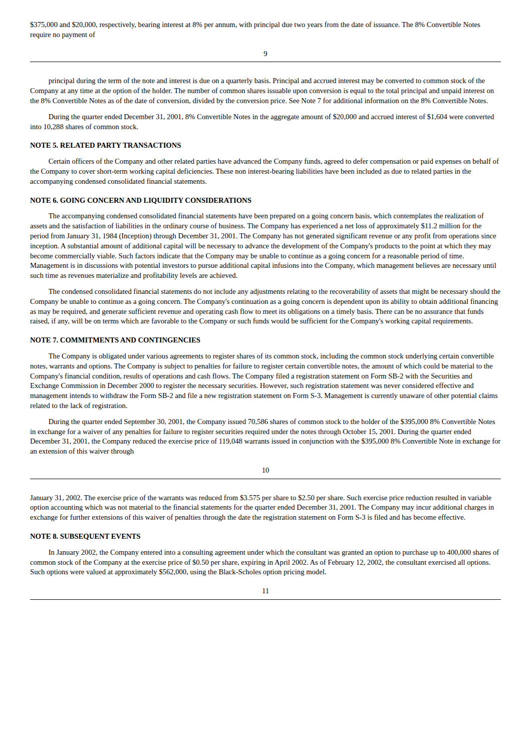$375,000 and $20,000, respectively, bearing interest at 8% per annum, with principal due two years from the date of issuance. The 8% Convertible Notes require no payment of
9
principal during the term of the note and interest is due on a quarterly basis. Principal and accrued interest may be converted to common stock of the Company at any time at the option of the holder. The number of common shares issuable upon conversion is equal to the total principal and unpaid interest on the 8% Convertible Notes as of the date of conversion, divided by the conversion price. See Note 7 for additional information on the 8% Convertible Notes.
During the quarter ended December 31, 2001, 8% Convertible Notes in the aggregate amount of $20,000 and accrued interest of $1,604 were converted into 10,288 shares of common stock.
NOTE 5. RELATED PARTY TRANSACTIONS
Certain officers of the Company and other related parties have advanced the Company funds, agreed to defer compensation or paid expenses on behalf of the Company to cover short-term working capital deficiencies. These non interest-bearing liabilities have been included as due to related parties in the accompanying condensed consolidated financial statements.
NOTE 6. GOING CONCERN AND LIQUIDITY CONSIDERATIONS
The accompanying condensed consolidated financial statements have been prepared on a going concern basis, which contemplates the realization of assets and the satisfaction of liabilities in the ordinary course of business. The Company has experienced a net loss of approximately $11.2 million for the period from January 31, 1984 (Inception) through December 31, 2001. The Company has not generated significant revenue or any profit from operations since inception. A substantial amount of additional capital will be necessary to advance the development of the Company's products to the point at which they may become commercially viable. Such factors indicate that the Company may be unable to continue as a going concern for a reasonable period of time. Management is in discussions with potential investors to pursue additional capital infusions into the Company, which management believes are necessary until such time as revenues materialize and profitability levels are achieved.
The condensed consolidated financial statements do not include any adjustments relating to the recoverability of assets that might be necessary should the Company be unable to continue as a going concern. The Company's continuation as a going concern is dependent upon its ability to obtain additional financing as may be required, and generate sufficient revenue and operating cash flow to meet its obligations on a timely basis. There can be no assurance that funds raised, if any, will be on terms which are favorable to the Company or such funds would be sufficient for the Company's working capital requirements.
NOTE 7. COMMITMENTS AND CONTINGENCIES
The Company is obligated under various agreements to register shares of its common stock, including the common stock underlying certain convertible notes, warrants and options. The Company is subject to penalties for failure to register certain convertible notes, the amount of which could be material to the Company's financial condition, results of operations and cash flows. The Company filed a registration statement on Form SB-2 with the Securities and Exchange Commission in December 2000 to register the necessary securities. However, such registration statement was never considered effective and management intends to withdraw the Form SB-2 and file a new registration statement on Form S-3. Management is currently unaware of other potential claims related to the lack of registration.
During the quarter ended September 30, 2001, the Company issued 70,586 shares of common stock to the holder of the $395,000 8% Convertible Notes in exchange for a waiver of any penalties for failure to register securities required under the notes through October 15, 2001. During the quarter ended December 31, 2001, the Company reduced the exercise price of 119,048 warrants issued in conjunction with the $395,000 8% Convertible Note in exchange for an extension of this waiver through
10
January 31, 2002. The exercise price of the warrants was reduced from $3.575 per share to $2.50 per share. Such exercise price reduction resulted in variable option accounting which was not material to the financial statements for the quarter ended December 31, 2001. The Company may incur additional charges in exchange for further extensions of this waiver of penalties through the date the registration statement on Form S-3 is filed and has become effective.
NOTE 8. SUBSEQUENT EVENTS
In January 2002, the Company entered into a consulting agreement under which the consultant was granted an option to purchase up to 400,000 shares of common stock of the Company at the exercise price of $0.50 per share, expiring in April 2002. As of February 12, 2002, the consultant exercised all options. Such options were valued at approximately $562,000, using the Black-Scholes option pricing model.
11